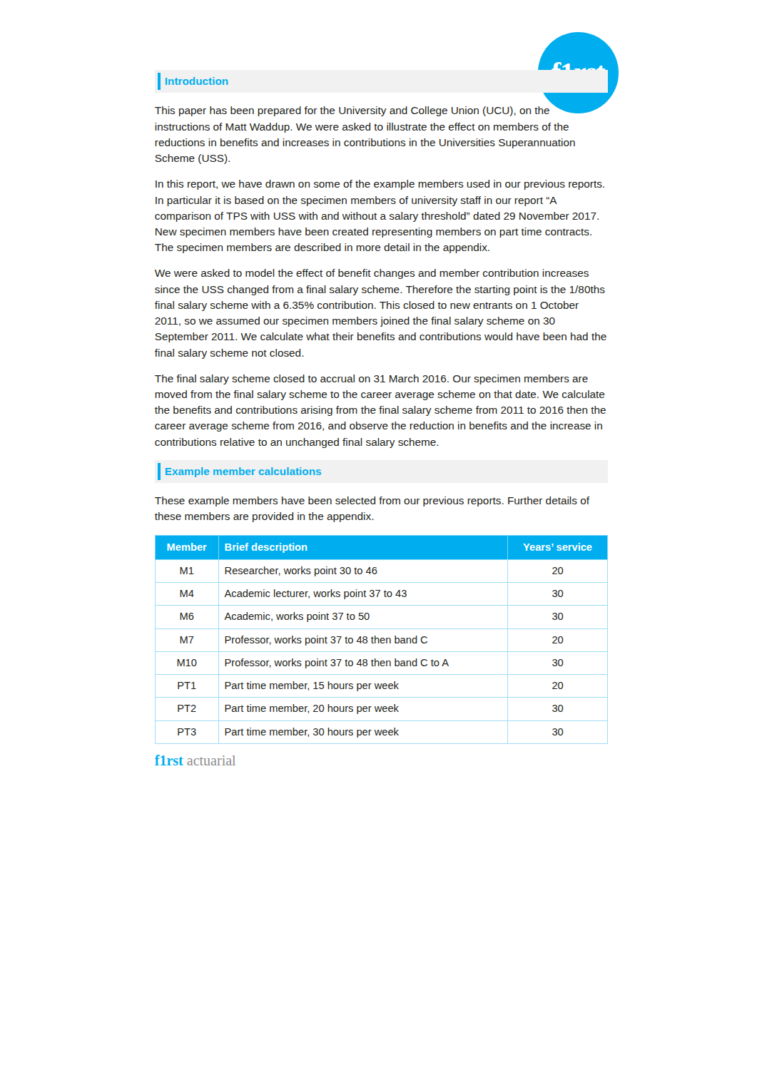f1rst
Introduction
This paper has been prepared for the University and College Union (UCU), on the instructions of Matt Waddup. We were asked to illustrate the effect on members of the reductions in benefits and increases in contributions in the Universities Superannuation Scheme (USS).
In this report, we have drawn on some of the example members used in our previous reports. In particular it is based on the specimen members of university staff in our report “A comparison of TPS with USS with and without a salary threshold” dated 29 November 2017. New specimen members have been created representing members on part time contracts. The specimen members are described in more detail in the appendix.
We were asked to model the effect of benefit changes and member contribution increases since the USS changed from a final salary scheme. Therefore the starting point is the 1/80ths final salary scheme with a 6.35% contribution. This closed to new entrants on 1 October 2011, so we assumed our specimen members joined the final salary scheme on 30 September 2011. We calculate what their benefits and contributions would have been had the final salary scheme not closed.
The final salary scheme closed to accrual on 31 March 2016. Our specimen members are moved from the final salary scheme to the career average scheme on that date. We calculate the benefits and contributions arising from the final salary scheme from 2011 to 2016 then the career average scheme from 2016, and observe the reduction in benefits and the increase in contributions relative to an unchanged final salary scheme.
Example member calculations
These example members have been selected from our previous reports. Further details of these members are provided in the appendix.
| Member | Brief description | Years’ service |
| --- | --- | --- |
| M1 | Researcher, works point 30 to 46 | 20 |
| M4 | Academic lecturer, works point 37 to 43 | 30 |
| M6 | Academic, works point 37 to 50 | 30 |
| M7 | Professor, works point 37 to 48 then band C | 20 |
| M10 | Professor, works point 37 to 48 then band C to A | 30 |
| PT1 | Part time member, 15 hours per week | 20 |
| PT2 | Part time member, 20 hours per week | 30 |
| PT3 | Part time member, 30 hours per week | 30 |
f1rst actuarial